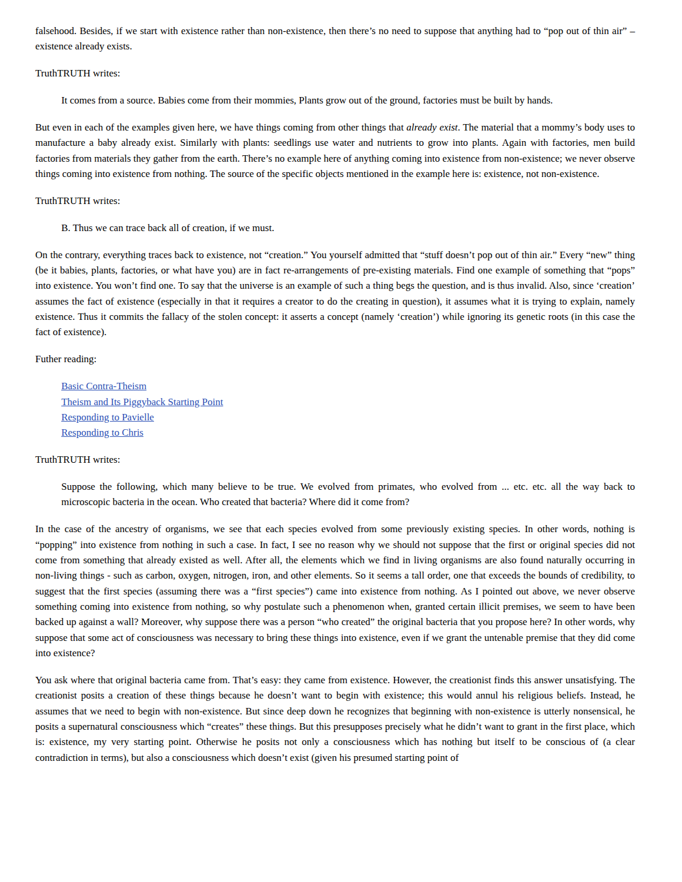falsehood. Besides, if we start with existence rather than non-existence, then there’s no need to suppose that anything had to “pop out of thin air” – existence already exists.
TruthTRUTH writes:
It comes from a source. Babies come from their mommies, Plants grow out of the ground, factories must be built by hands.
But even in each of the examples given here, we have things coming from other things that already exist. The material that a mommy’s body uses to manufacture a baby already exist. Similarly with plants: seedlings use water and nutrients to grow into plants. Again with factories, men build factories from materials they gather from the earth. There’s no example here of anything coming into existence from non-existence; we never observe things coming into existence from nothing. The source of the specific objects mentioned in the example here is: existence, not non-existence.
TruthTRUTH writes:
B. Thus we can trace back all of creation, if we must.
On the contrary, everything traces back to existence, not “creation.” You yourself admitted that “stuff doesn’t pop out of thin air.” Every “new” thing (be it babies, plants, factories, or what have you) are in fact re-arrangements of pre-existing materials. Find one example of something that “pops” into existence. You won’t find one. To say that the universe is an example of such a thing begs the question, and is thus invalid. Also, since ‘creation’ assumes the fact of existence (especially in that it requires a creator to do the creating in question), it assumes what it is trying to explain, namely existence. Thus it commits the fallacy of the stolen concept: it asserts a concept (namely ‘creation’) while ignoring its genetic roots (in this case the fact of existence).
Futher reading:
Basic Contra-Theism
Theism and Its Piggyback Starting Point
Responding to Pavielle
Responding to Chris
TruthTRUTH writes:
Suppose the following, which many believe to be true. We evolved from primates, who evolved from ... etc. etc. all the way back to microscopic bacteria in the ocean. Who created that bacteria? Where did it come from?
In the case of the ancestry of organisms, we see that each species evolved from some previously existing species. In other words, nothing is “popping” into existence from nothing in such a case. In fact, I see no reason why we should not suppose that the first or original species did not come from something that already existed as well. After all, the elements which we find in living organisms are also found naturally occurring in non-living things - such as carbon, oxygen, nitrogen, iron, and other elements. So it seems a tall order, one that exceeds the bounds of credibility, to suggest that the first species (assuming there was a “first species”) came into existence from nothing. As I pointed out above, we never observe something coming into existence from nothing, so why postulate such a phenomenon when, granted certain illicit premises, we seem to have been backed up against a wall? Moreover, why suppose there was a person “who created” the original bacteria that you propose here? In other words, why suppose that some act of consciousness was necessary to bring these things into existence, even if we grant the untenable premise that they did come into existence?
You ask where that original bacteria came from. That’s easy: they came from existence. However, the creationist finds this answer unsatisfying. The creationist posits a creation of these things because he doesn’t want to begin with existence; this would annul his religious beliefs. Instead, he assumes that we need to begin with non-existence. But since deep down he recognizes that beginning with non-existence is utterly nonsensical, he posits a supernatural consciousness which “creates” these things. But this presupposes precisely what he didn’t want to grant in the first place, which is: existence, my very starting point. Otherwise he posits not only a consciousness which has nothing but itself to be conscious of (a clear contradiction in terms), but also a consciousness which doesn’t exist (given his presumed starting point of